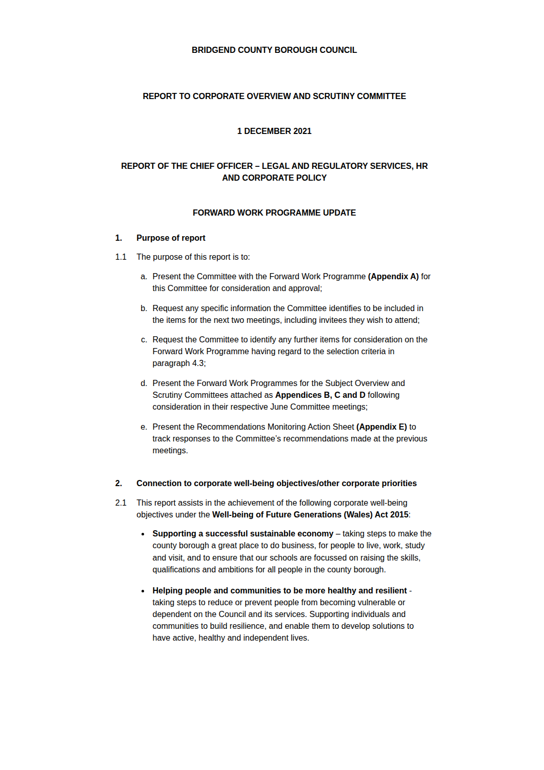BRIDGEND COUNTY BOROUGH COUNCIL
REPORT TO CORPORATE OVERVIEW AND SCRUTINY COMMITTEE
1 DECEMBER 2021
REPORT OF THE CHIEF OFFICER – LEGAL AND REGULATORY SERVICES, HR AND CORPORATE POLICY
FORWARD WORK PROGRAMME UPDATE
1.
Purpose of report
1.1
The purpose of this report is to:
Present the Committee with the Forward Work Programme (Appendix A) for this Committee for consideration and approval;
Request any specific information the Committee identifies to be included in the items for the next two meetings, including invitees they wish to attend;
Request the Committee to identify any further items for consideration on the Forward Work Programme having regard to the selection criteria in paragraph 4.3;
Present the Forward Work Programmes for the Subject Overview and Scrutiny Committees attached as Appendices B, C and D following consideration in their respective June Committee meetings;
Present the Recommendations Monitoring Action Sheet (Appendix E) to track responses to the Committee’s recommendations made at the previous meetings.
2.
Connection to corporate well-being objectives/other corporate priorities
2.1
This report assists in the achievement of the following corporate well-being objectives under the Well-being of Future Generations (Wales) Act 2015:
Supporting a successful sustainable economy – taking steps to make the county borough a great place to do business, for people to live, work, study and visit, and to ensure that our schools are focussed on raising the skills, qualifications and ambitions for all people in the county borough.
Helping people and communities to be more healthy and resilient - taking steps to reduce or prevent people from becoming vulnerable or dependent on the Council and its services. Supporting individuals and communities to build resilience, and enable them to develop solutions to have active, healthy and independent lives.